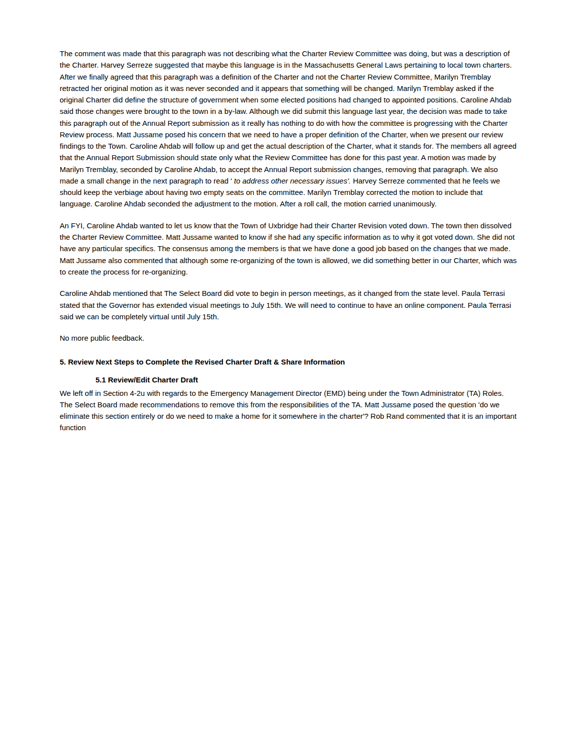The comment was made that this paragraph was not describing what the Charter Review Committee was doing, but was a description of the Charter. Harvey Serreze suggested that maybe this language is in the Massachusetts General Laws pertaining to local town charters. After we finally agreed that this paragraph was a definition of the Charter and not the Charter Review Committee, Marilyn Tremblay retracted her original motion as it was never seconded and it appears that something will be changed. Marilyn Tremblay asked if the original Charter did define the structure of government when some elected positions had changed to appointed positions. Caroline Ahdab said those changes were brought to the town in a by-law. Although we did submit this language last year, the decision was made to take this paragraph out of the Annual Report submission as it really has nothing to do with how the committee is progressing with the Charter Review process. Matt Jussame posed his concern that we need to have a proper definition of the Charter, when we present our review findings to the Town. Caroline Ahdab will follow up and get the actual description of the Charter, what it stands for. The members all agreed that the Annual Report Submission should state only what the Review Committee has done for this past year. A motion was made by Marilyn Tremblay, seconded by Caroline Ahdab, to accept the Annual Report submission changes, removing that paragraph. We also made a small change in the next paragraph to read ' to address other necessary issues'. Harvey Serreze commented that he feels we should keep the verbiage about having two empty seats on the committee. Marilyn Tremblay corrected the motion to include that language. Caroline Ahdab seconded the adjustment to the motion. After a roll call, the motion carried unanimously.
An FYI, Caroline Ahdab wanted to let us know that the Town of Uxbridge had their Charter Revision voted down. The town then dissolved the Charter Review Committee. Matt Jussame wanted to know if she had any specific information as to why it got voted down. She did not have any particular specifics. The consensus among the members is that we have done a good job based on the changes that we made. Matt Jussame also commented that although some re-organizing of the town is allowed, we did something better in our Charter, which was to create the process for re-organizing.
Caroline Ahdab mentioned that The Select Board did vote to begin in person meetings, as it changed from the state level. Paula Terrasi stated that the Governor has extended visual meetings to July 15th. We will need to continue to have an online component. Paula Terrasi said we can be completely virtual until July 15th.
No more public feedback.
5. Review Next Steps to Complete the Revised Charter Draft & Share Information
5.1 Review/Edit Charter Draft
We left off in Section 4-2u with regards to the Emergency Management Director (EMD) being under the Town Administrator (TA) Roles. The Select Board made recommendations to remove this from the responsibilities of the TA. Matt Jussame posed the question 'do we eliminate this section entirely or do we need to make a home for it somewhere in the charter'? Rob Rand commented that it is an important function